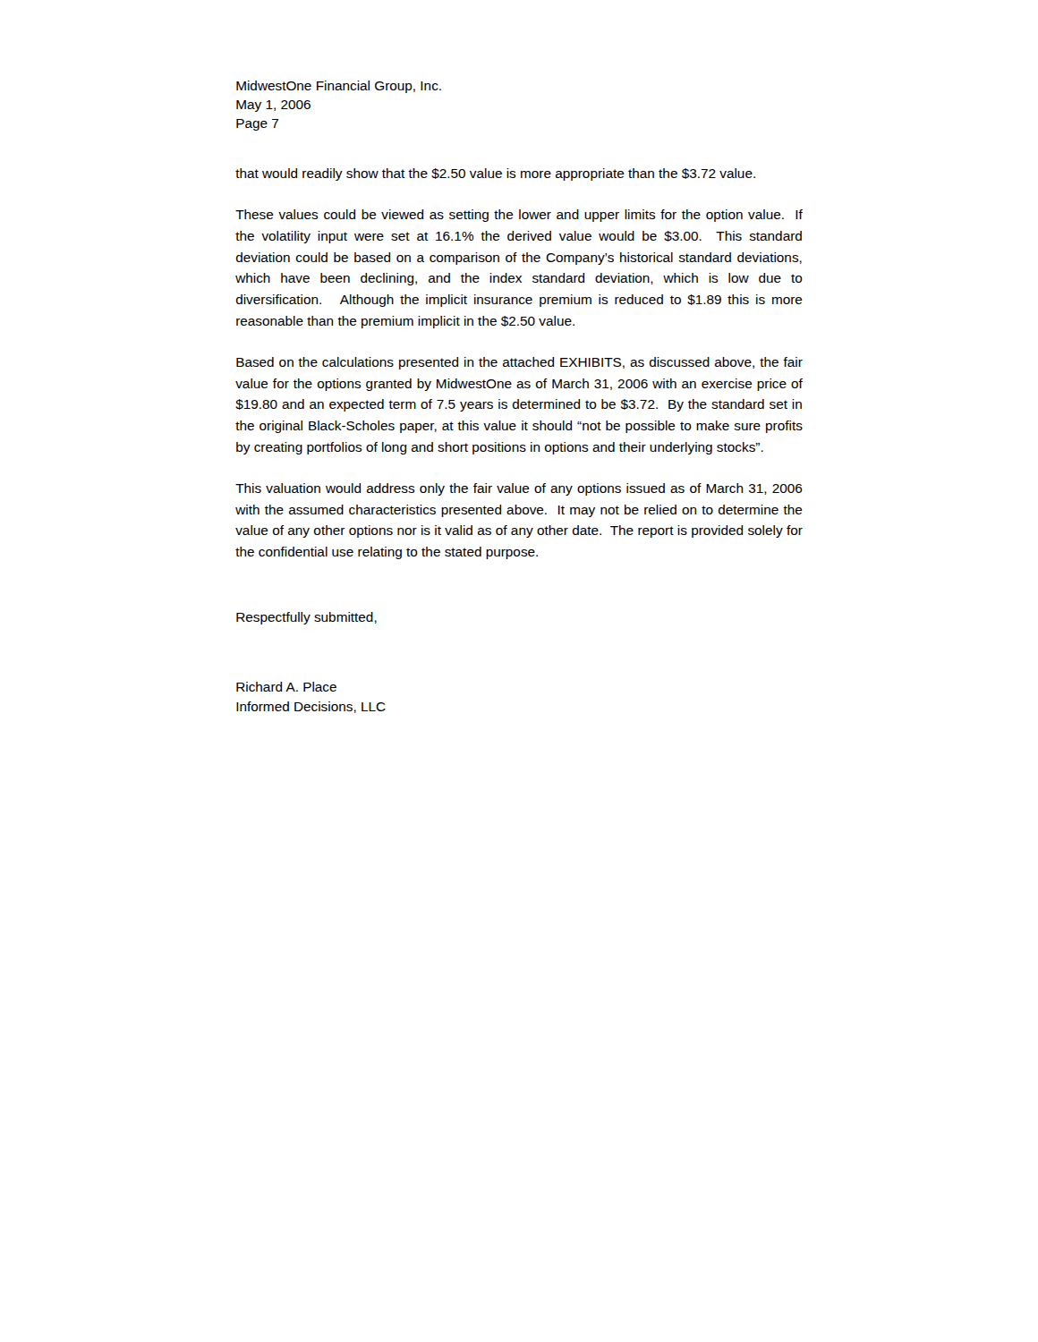MidwestOne Financial Group, Inc.
May 1, 2006
Page 7
that would readily show that the $2.50 value is more appropriate than the $3.72 value.
These values could be viewed as setting the lower and upper limits for the option value. If the volatility input were set at 16.1% the derived value would be $3.00. This standard deviation could be based on a comparison of the Company’s historical standard deviations, which have been declining, and the index standard deviation, which is low due to diversification. Although the implicit insurance premium is reduced to $1.89 this is more reasonable than the premium implicit in the $2.50 value.
Based on the calculations presented in the attached EXHIBITS, as discussed above, the fair value for the options granted by MidwestOne as of March 31, 2006 with an exercise price of $19.80 and an expected term of 7.5 years is determined to be $3.72. By the standard set in the original Black-Scholes paper, at this value it should “not be possible to make sure profits by creating portfolios of long and short positions in options and their underlying stocks”.
This valuation would address only the fair value of any options issued as of March 31, 2006 with the assumed characteristics presented above. It may not be relied on to determine the value of any other options nor is it valid as of any other date. The report is provided solely for the confidential use relating to the stated purpose.
Respectfully submitted,
Richard A. Place
Informed Decisions, LLC